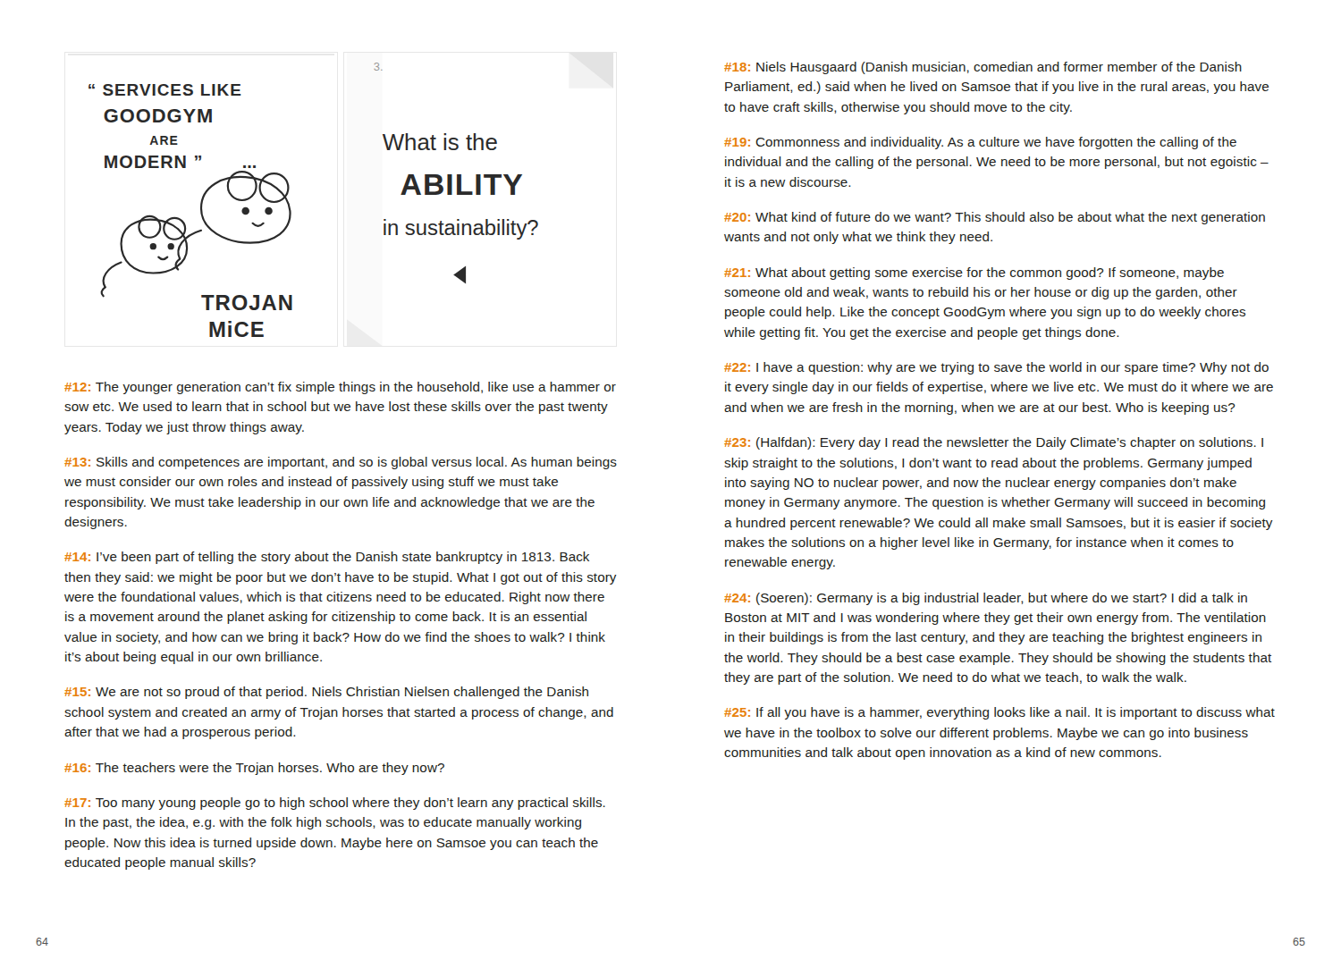“ SERVICES LIKE GOODGYM ARE MODERN ” ... TROJAN MiCE
3. What is the ABILITY in sustainability?
#12: The younger generation can’t fix simple things in the household, like use a hammer or sow etc. We used to learn that in school but we have lost these skills over the past twenty years. Today we just throw things away.
#13: Skills and competences are important, and so is global versus local. As human beings we must consider our own roles and instead of passively using stuff we must take responsibility. We must take leadership in our own life and acknowledge that we are the designers.
#14: I’ve been part of telling the story about the Danish state bankruptcy in 1813. Back then they said: we might be poor but we don’t have to be stupid. What I got out of this story were the foundational values, which is that citizens need to be educated. Right now there is a movement around the planet asking for citizenship to come back. It is an essential value in society, and how can we bring it back? How do we find the shoes to walk? I think it’s about being equal in our own brilliance.
#15: We are not so proud of that period. Niels Christian Nielsen challenged the Danish school system and created an army of Trojan horses that started a process of change, and after that we had a prosperous period.
#16: The teachers were the Trojan horses. Who are they now?
#17: Too many young people go to high school where they don’t learn any practical skills. In the past, the idea, e.g. with the folk high schools, was to educate manually working people. Now this idea is turned upside down. Maybe here on Samsoe you can teach the educated people manual skills?
64
#18: Niels Hausgaard (Danish musician, comedian and former member of the Danish Parliament, ed.) said when he lived on Samsoe that if you live in the rural areas, you have to have craft skills, otherwise you should move to the city.
#19: Commonness and individuality. As a culture we have forgotten the calling of the individual and the calling of the personal. We need to be more personal, but not egoistic – it is a new discourse.
#20: What kind of future do we want? This should also be about what the next generation wants and not only what we think they need.
#21: What about getting some exercise for the common good? If someone, maybe someone old and weak, wants to rebuild his or her house or dig up the garden, other people could help. Like the concept GoodGym where you sign up to do weekly chores while getting fit. You get the exercise and people get things done.
#22: I have a question: why are we trying to save the world in our spare time? Why not do it every single day in our fields of expertise, where we live etc. We must do it where we are and when we are fresh in the morning, when we are at our best. Who is keeping us?
#23: (Halfdan): Every day I read the newsletter the Daily Climate’s chapter on solutions. I skip straight to the solutions, I don’t want to read about the problems. Germany jumped into saying NO to nuclear power, and now the nuclear energy companies don’t make money in Germany anymore. The question is whether Germany will succeed in becoming a hundred percent renewable? We could all make small Samsoes, but it is easier if society makes the solutions on a higher level like in Germany, for instance when it comes to renewable energy.
#24: (Soeren): Germany is a big industrial leader, but where do we start? I did a talk in Boston at MIT and I was wondering where they get their own energy from. The ventilation in their buildings is from the last century, and they are teaching the brightest engineers in the world. They should be a best case example. They should be showing the students that they are part of the solution. We need to do what we teach, to walk the walk.
#25: If all you have is a hammer, everything looks like a nail. It is important to discuss what we have in the toolbox to solve our different problems. Maybe we can go into business communities and talk about open innovation as a kind of new commons.
65